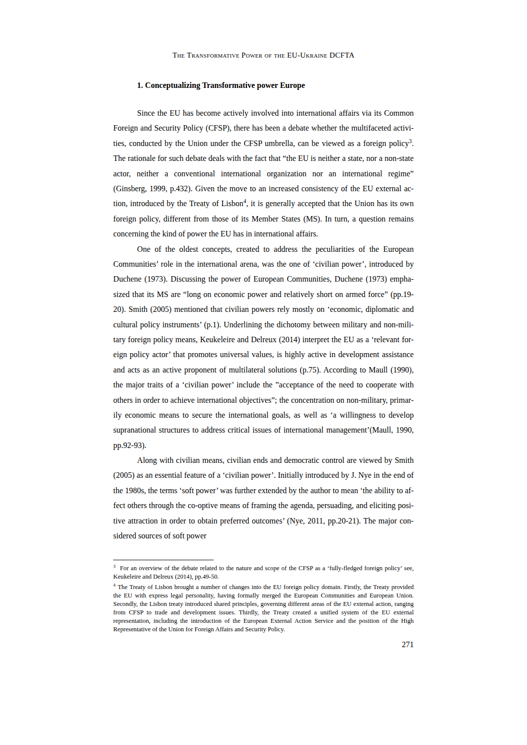The Transformative Power of the EU-Ukraine DCFTA
1. Conceptualizing Transformative power Europe
Since the EU has become actively involved into international affairs via its Common Foreign and Security Policy (CFSP), there has been a debate whether the multifaceted activities, conducted by the Union under the CFSP umbrella, can be viewed as a foreign policy3. The rationale for such debate deals with the fact that “the EU is neither a state, nor a non-state actor, neither a conventional international organization nor an international regime” (Ginsberg, 1999, p.432). Given the move to an increased consistency of the EU external action, introduced by the Treaty of Lisbon4, it is generally accepted that the Union has its own foreign policy, different from those of its Member States (MS). In turn, a question remains concerning the kind of power the EU has in international affairs.
One of the oldest concepts, created to address the peculiarities of the European Communities’ role in the international arena, was the one of ‘civilian power’, introduced by Duchene (1973). Discussing the power of European Communities, Duchene (1973) emphasized that its MS are “long on economic power and relatively short on armed force” (pp.19-20). Smith (2005) mentioned that civilian powers rely mostly on ‘economic, diplomatic and cultural policy instruments’ (p.1). Underlining the dichotomy between military and non-military foreign policy means, Keukeleire and Delreux (2014) interpret the EU as a ‘relevant foreign policy actor’ that promotes universal values, is highly active in development assistance and acts as an active proponent of multilateral solutions (p.75). According to Maull (1990), the major traits of a ‘civilian power’ include the ”acceptance of the need to cooperate with others in order to achieve international objectives”; the concentration on non-military, primarily economic means to secure the international goals, as well as ‘a willingness to develop supranational structures to address critical issues of international management’(Maull, 1990, pp.92-93).
Along with civilian means, civilian ends and democratic control are viewed by Smith (2005) as an essential feature of a ‘civilian power’. Initially introduced by J. Nye in the end of the 1980s, the terms ‘soft power’ was further extended by the author to mean ‘the ability to affect others through the co-optive means of framing the agenda, persuading, and eliciting positive attraction in order to obtain preferred outcomes’ (Nye, 2011, pp.20-21). The major considered sources of soft power
3 For an overview of the debate related to the nature and scope of the CFSP as a ‘fully-fledged foreign policy’ see, Keukeleire and Delreux (2014), pp.49-50.
4 The Treaty of Lisbon brought a number of changes into the EU foreign policy domain. Firstly, the Treaty provided the EU with express legal personality, having formally merged the European Communities and European Union. Secondly, the Lisbon treaty introduced shared principles, governing different areas of the EU external action, ranging from CFSP to trade and development issues. Thirdly, the Treaty created a unified system of the EU external representation, including the introduction of the European External Action Service and the position of the High Representative of the Union for Foreign Affairs and Security Policy.
271